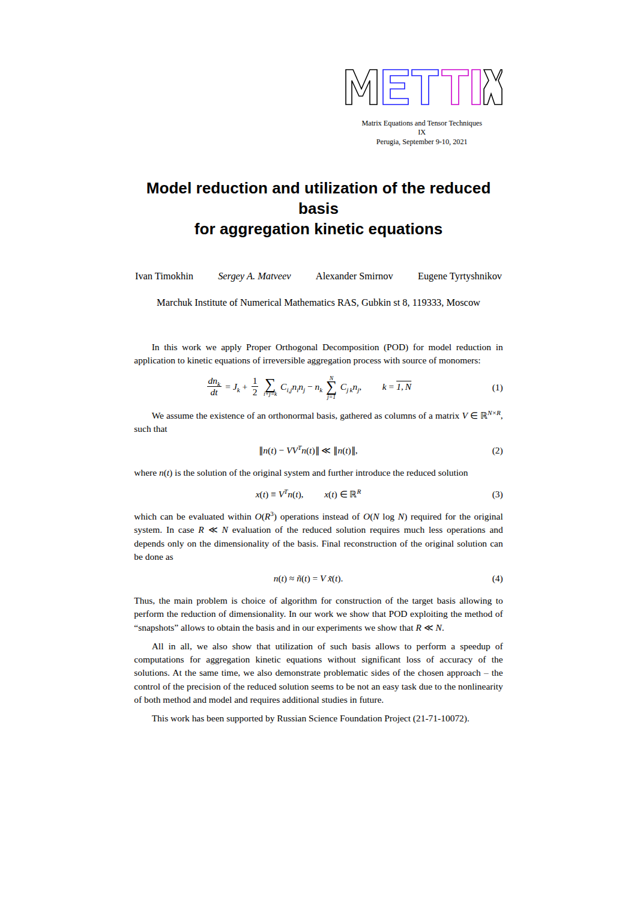Matrix Equations and Tensor Techniques
IX
Perugia, September 9-10, 2021
Model reduction and utilization of the reduced basis
for aggregation kinetic equations
Ivan Timokhin Sergey A. Matveev Alexander Smirnov Eugene Tyrtyshnikov
Marchuk Institute of Numerical Mathematics RAS, Gubkin st 8, 119333, Moscow
In this work we apply Proper Orthogonal Decomposition (POD) for model reduction in application to kinetic equations of irreversible aggregation process with source of monomers:
dnk dt = Jk + 12 ∑i+j=k Ci,jninj − nk N∑j=1 Cj knj, k = 1, N
(1)
We assume the existence of an orthonormal basis, gathered as columns of a matrix V ∈ ℝN×R, such that
∥n(t) − VVTn(t)∥ ≪ ∥n(t)∥,
(2)
where n(t) is the solution of the original system and further introduce the reduced solution
x(t) ≡ VTn(t), x(t) ∈ ℝR
(3)
which can be evaluated within O(R3) operations instead of O(N log N) required for the original system. In case R ≪ N evaluation of the reduced solution requires much less operations and depends only on the dimensionality of the basis. Final reconstruction of the original solution can be done as
n(t) ≈ ñ(t) = V x̃(t).
(4)
Thus, the main problem is choice of algorithm for construction of the target basis allowing to perform the reduction of dimensionality. In our work we show that POD exploiting the method of “snapshots” allows to obtain the basis and in our experiments we show that R ≪ N.
All in all, we also show that utilization of such basis allows to perform a speedup of computations for aggregation kinetic equations without significant loss of accuracy of the solutions. At the same time, we also demonstrate problematic sides of the chosen approach – the control of the precision of the reduced solution seems to be not an easy task due to the nonlinearity of both method and model and requires additional studies in future.
This work has been supported by Russian Science Foundation Project (21-71-10072).